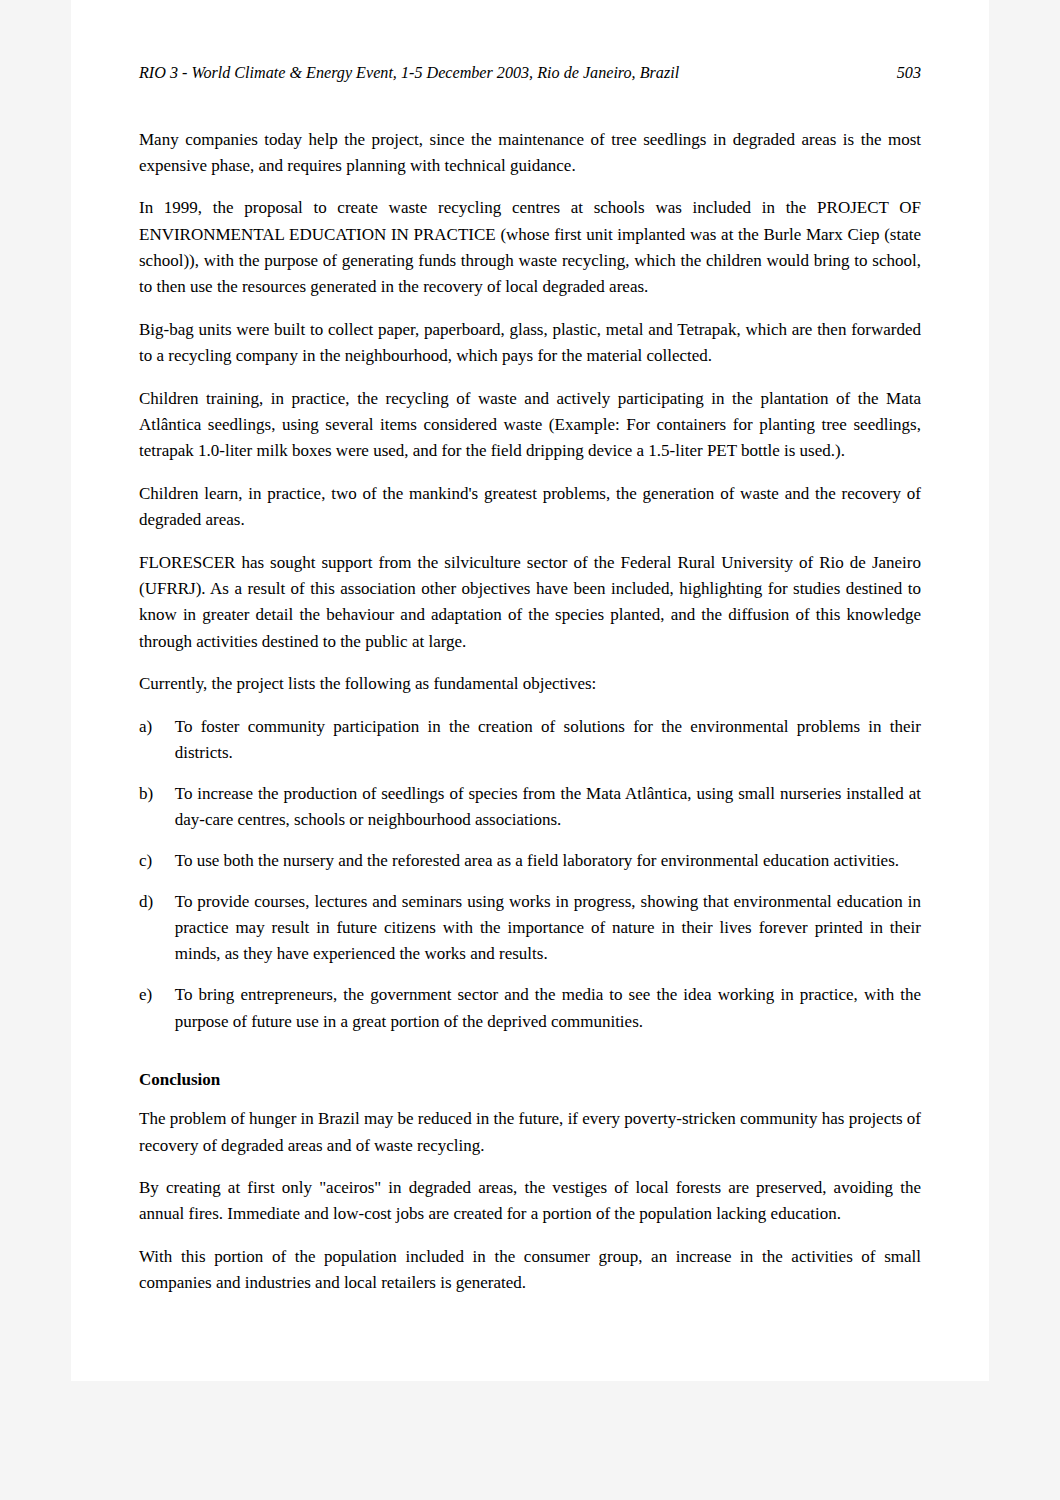RIO 3 - World Climate & Energy Event, 1-5 December 2003, Rio de Janeiro, Brazil 503
Many companies today help the project, since the maintenance of tree seedlings in degraded areas is the most expensive phase, and requires planning with technical guidance.
In 1999, the proposal to create waste recycling centres at schools was included in the PROJECT OF ENVIRONMENTAL EDUCATION IN PRACTICE (whose first unit implanted was at the Burle Marx Ciep (state school)), with the purpose of generating funds through waste recycling, which the children would bring to school, to then use the resources generated in the recovery of local degraded areas.
Big-bag units were built to collect paper, paperboard, glass, plastic, metal and Tetrapak, which are then forwarded to a recycling company in the neighbourhood, which pays for the material collected.
Children training, in practice, the recycling of waste and actively participating in the plantation of the Mata Atlântica seedlings, using several items considered waste (Example: For containers for planting tree seedlings, tetrapak 1.0-liter milk boxes were used, and for the field dripping device a 1.5-liter PET bottle is used.).
Children learn, in practice, two of the mankind's greatest problems, the generation of waste and the recovery of degraded areas.
FLORESCER has sought support from the silviculture sector of the Federal Rural University of Rio de Janeiro (UFRRJ). As a result of this association other objectives have been included, highlighting for studies destined to know in greater detail the behaviour and adaptation of the species planted, and the diffusion of this knowledge through activities destined to the public at large.
Currently, the project lists the following as fundamental objectives:
a) To foster community participation in the creation of solutions for the environmental problems in their districts.
b) To increase the production of seedlings of species from the Mata Atlântica, using small nurseries installed at day-care centres, schools or neighbourhood associations.
c) To use both the nursery and the reforested area as a field laboratory for environmental education activities.
d) To provide courses, lectures and seminars using works in progress, showing that environmental education in practice may result in future citizens with the importance of nature in their lives forever printed in their minds, as they have experienced the works and results.
e) To bring entrepreneurs, the government sector and the media to see the idea working in practice, with the purpose of future use in a great portion of the deprived communities.
Conclusion
The problem of hunger in Brazil may be reduced in the future, if every poverty-stricken community has projects of recovery of degraded areas and of waste recycling.
By creating at first only "aceiros" in degraded areas, the vestiges of local forests are preserved, avoiding the annual fires. Immediate and low-cost jobs are created for a portion of the population lacking education.
With this portion of the population included in the consumer group, an increase in the activities of small companies and industries and local retailers is generated.